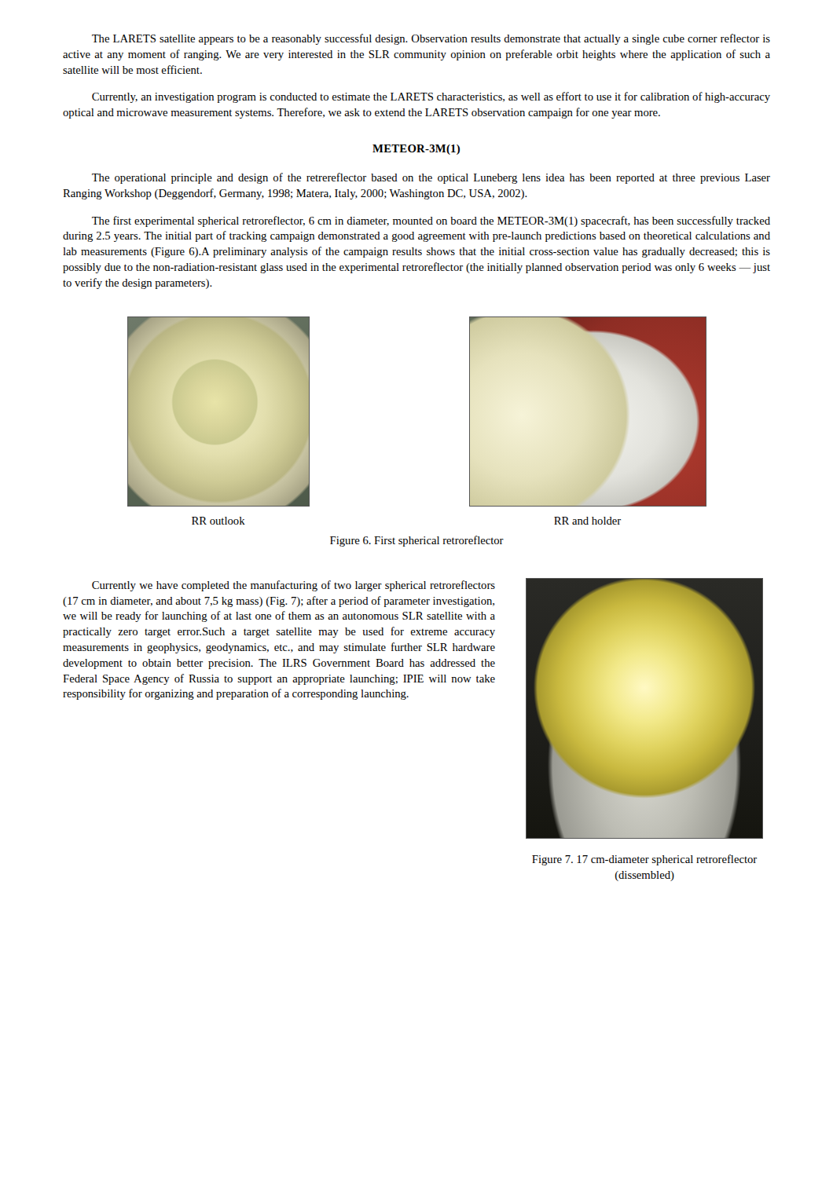The LARETS satellite appears to be a reasonably successful design. Observation results demonstrate that actually a single cube corner reflector is active at any moment of ranging. We are very interested in the SLR community opinion on preferable orbit heights where the application of such a satellite will be most efficient.
Currently, an investigation program is conducted to estimate the LARETS characteristics, as well as effort to use it for calibration of high-accuracy optical and microwave measurement systems. Therefore, we ask to extend the LARETS observation campaign for one year more.
METEOR-3M(1)
The operational principle and design of the retrereflector based on the optical Luneberg lens idea has been reported at three previous Laser Ranging Workshop (Deggendorf, Germany, 1998; Matera, Italy, 2000; Washington DC, USA, 2002).
The first experimental spherical retroreflector, 6 cm in diameter, mounted on board the METEOR-3M(1) spacecraft, has been successfully tracked during 2.5 years. The initial part of tracking campaign demonstrated a good agreement with pre-launch predictions based on theoretical calculations and lab measurements (Figure 6).A preliminary analysis of the campaign results shows that the initial cross-section value has gradually decreased; this is possibly due to the non-radiation-resistant glass used in the experimental retroreflector (the initially planned observation period was only 6 weeks — just to verify the design parameters).
RR outlook
RR and holder
Figure 6. First spherical retroreflector
Currently we have completed the manufacturing of two larger spherical retroreflectors (17 cm in diameter, and about 7,5 kg mass) (Fig. 7); after a period of parameter investigation, we will be ready for launching of at last one of them as an autonomous SLR satellite with a practically zero target error.Such a target satellite may be used for extreme accuracy measurements in geophysics, geodynamics, etc., and may stimulate further SLR hardware development to obtain better precision. The ILRS Government Board has addressed the Federal Space Agency of Russia to support an appropriate launching; IPIE will now take responsibility for organizing and preparation of a corresponding launching.
Figure 7. 17 cm-diameter spherical retroreflector
(dissembled)